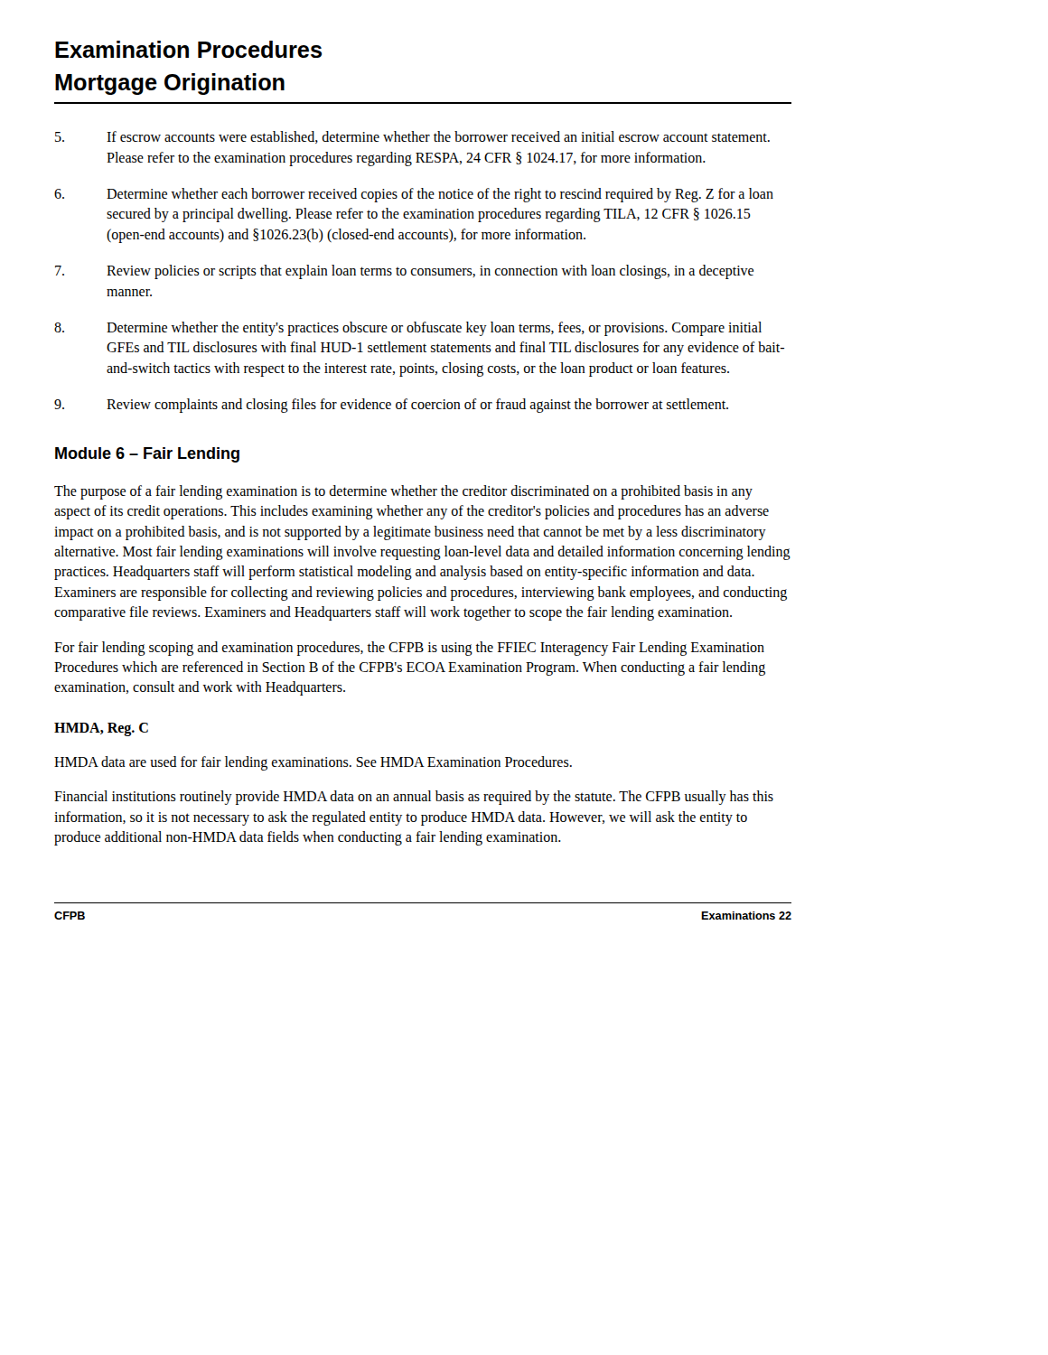Examination Procedures
Mortgage Origination
5. If escrow accounts were established, determine whether the borrower received an initial escrow account statement. Please refer to the examination procedures regarding RESPA, 24 CFR § 1024.17, for more information.
6. Determine whether each borrower received copies of the notice of the right to rescind required by Reg. Z for a loan secured by a principal dwelling. Please refer to the examination procedures regarding TILA, 12 CFR § 1026.15 (open-end accounts) and §1026.23(b) (closed-end accounts), for more information.
7. Review policies or scripts that explain loan terms to consumers, in connection with loan closings, in a deceptive manner.
8. Determine whether the entity's practices obscure or obfuscate key loan terms, fees, or provisions. Compare initial GFEs and TIL disclosures with final HUD-1 settlement statements and final TIL disclosures for any evidence of bait-and-switch tactics with respect to the interest rate, points, closing costs, or the loan product or loan features.
9. Review complaints and closing files for evidence of coercion of or fraud against the borrower at settlement.
Module 6 – Fair Lending
The purpose of a fair lending examination is to determine whether the creditor discriminated on a prohibited basis in any aspect of its credit operations. This includes examining whether any of the creditor's policies and procedures has an adverse impact on a prohibited basis, and is not supported by a legitimate business need that cannot be met by a less discriminatory alternative. Most fair lending examinations will involve requesting loan-level data and detailed information concerning lending practices. Headquarters staff will perform statistical modeling and analysis based on entity-specific information and data. Examiners are responsible for collecting and reviewing policies and procedures, interviewing bank employees, and conducting comparative file reviews. Examiners and Headquarters staff will work together to scope the fair lending examination.
For fair lending scoping and examination procedures, the CFPB is using the FFIEC Interagency Fair Lending Examination Procedures which are referenced in Section B of the CFPB's ECOA Examination Program. When conducting a fair lending examination, consult and work with Headquarters.
HMDA, Reg. C
HMDA data are used for fair lending examinations. See HMDA Examination Procedures.
Financial institutions routinely provide HMDA data on an annual basis as required by the statute. The CFPB usually has this information, so it is not necessary to ask the regulated entity to produce HMDA data. However, we will ask the entity to produce additional non-HMDA data fields when conducting a fair lending examination.
CFPB Examinations 22